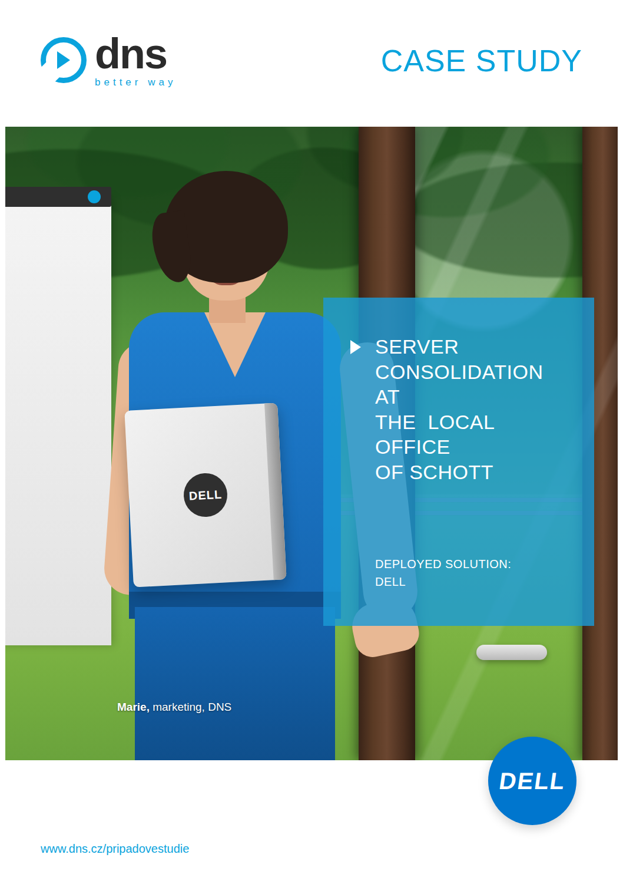dns better way
CASE STUDY
DELL
Server
consolidation at
the local office
of Schott
Deployed solution:
Dell
Marie, marketing, DNS
DELL
www.dns.cz/pripadovestudie